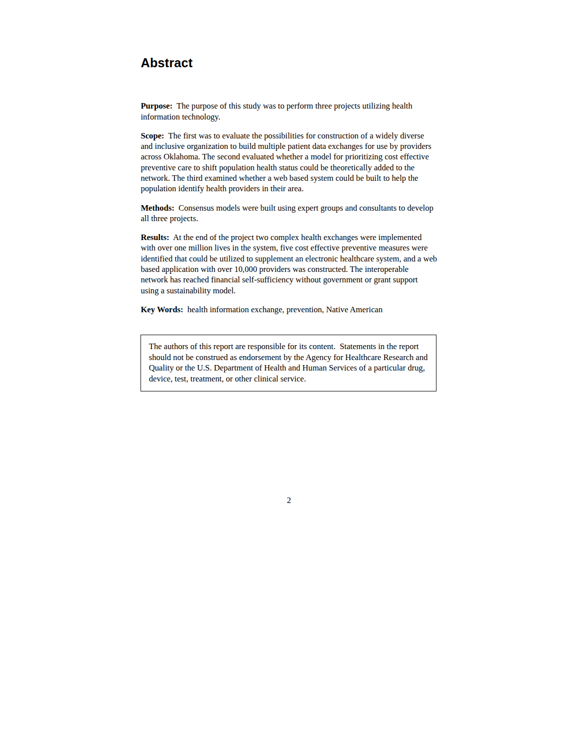Abstract
Purpose: The purpose of this study was to perform three projects utilizing health information technology.
Scope: The first was to evaluate the possibilities for construction of a widely diverse and inclusive organization to build multiple patient data exchanges for use by providers across Oklahoma. The second evaluated whether a model for prioritizing cost effective preventive care to shift population health status could be theoretically added to the network. The third examined whether a web based system could be built to help the population identify health providers in their area.
Methods: Consensus models were built using expert groups and consultants to develop all three projects.
Results: At the end of the project two complex health exchanges were implemented with over one million lives in the system, five cost effective preventive measures were identified that could be utilized to supplement an electronic healthcare system, and a web based application with over 10,000 providers was constructed. The interoperable network has reached financial self-sufficiency without government or grant support using a sustainability model.
Key Words: health information exchange, prevention, Native American
The authors of this report are responsible for its content. Statements in the report should not be construed as endorsement by the Agency for Healthcare Research and Quality or the U.S. Department of Health and Human Services of a particular drug, device, test, treatment, or other clinical service.
2